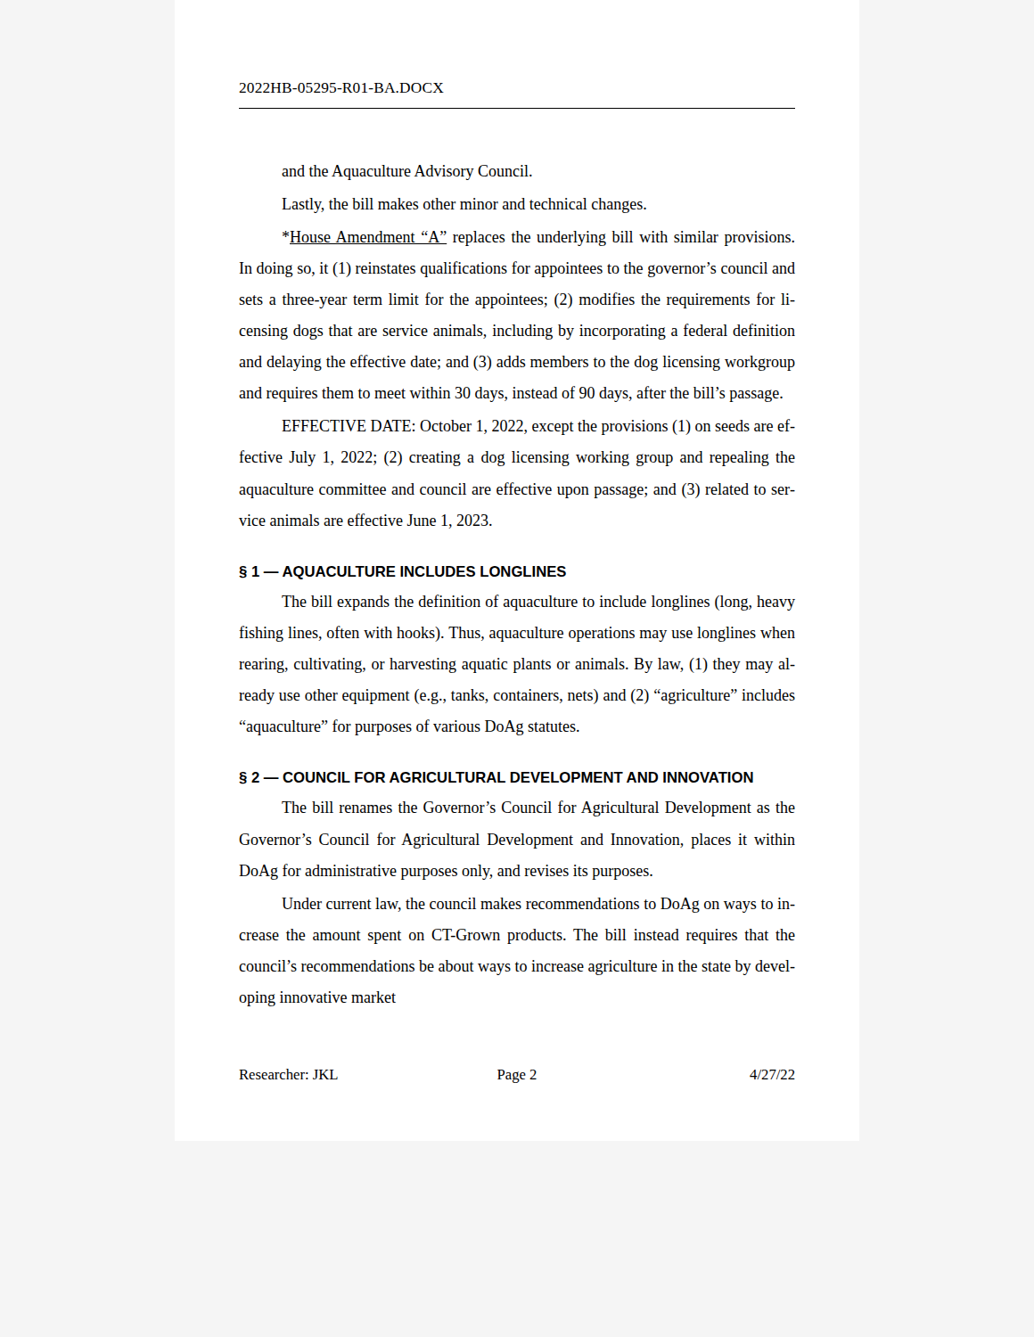2022HB-05295-R01-BA.DOCX
and the Aquaculture Advisory Council.
Lastly, the bill makes other minor and technical changes.
*House Amendment “A” replaces the underlying bill with similar provisions. In doing so, it (1) reinstates qualifications for appointees to the governor’s council and sets a three-year term limit for the appointees; (2) modifies the requirements for licensing dogs that are service animals, including by incorporating a federal definition and delaying the effective date; and (3) adds members to the dog licensing workgroup and requires them to meet within 30 days, instead of 90 days, after the bill’s passage.
EFFECTIVE DATE: October 1, 2022, except the provisions (1) on seeds are effective July 1, 2022; (2) creating a dog licensing working group and repealing the aquaculture committee and council are effective upon passage; and (3) related to service animals are effective June 1, 2023.
§ 1 — AQUACULTURE INCLUDES LONGLINES
The bill expands the definition of aquaculture to include longlines (long, heavy fishing lines, often with hooks). Thus, aquaculture operations may use longlines when rearing, cultivating, or harvesting aquatic plants or animals. By law, (1) they may already use other equipment (e.g., tanks, containers, nets) and (2) “agriculture” includes “aquaculture” for purposes of various DoAg statutes.
§ 2 — COUNCIL FOR AGRICULTURAL DEVELOPMENT AND INNOVATION
The bill renames the Governor’s Council for Agricultural Development as the Governor’s Council for Agricultural Development and Innovation, places it within DoAg for administrative purposes only, and revises its purposes.
Under current law, the council makes recommendations to DoAg on ways to increase the amount spent on CT-Grown products. The bill instead requires that the council’s recommendations be about ways to increase agriculture in the state by developing innovative market
Researcher: JKL
Page 2
4/27/22